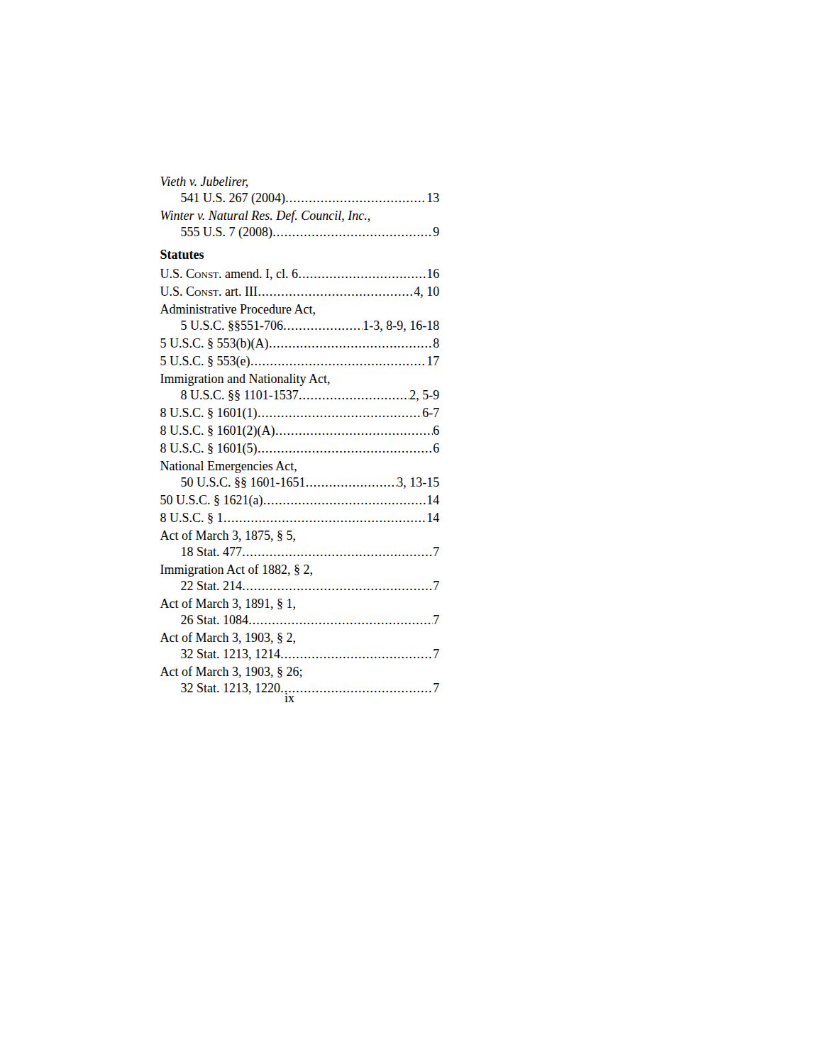Vieth v. Jubelirer,
541 U.S. 267 (2004) .................................................................................................. 13
Winter v. Natural Res. Def. Council, Inc.,
555 U.S. 7 (2008) .................................................................................................. 9
Statutes
U.S. Const. amend. I, cl. 6 .................................................................................................. 16
U.S. Const. art. III .................................................................................................. 4, 10
Administrative Procedure Act,
5 U.S.C. §§551-706 .................................................................................................. 1-3, 8-9, 16-18
5 U.S.C. § 553(b)(A) .................................................................................................. 8
5 U.S.C. § 553(e) .................................................................................................. 17
Immigration and Nationality Act,
8 U.S.C. §§ 1101-1537 .................................................................................................. 2, 5-9
8 U.S.C. § 1601(1) .................................................................................................. 6-7
8 U.S.C. § 1601(2)(A) .................................................................................................. 6
8 U.S.C. § 1601(5) .................................................................................................. 6
National Emergencies Act,
50 U.S.C. §§ 1601-1651 .................................................................................................. 3, 13-15
50 U.S.C. § 1621(a) .................................................................................................. 14
8 U.S.C. § 1 .................................................................................................. 14
Act of March 3, 1875, § 5,
18 Stat. 477 .................................................................................................. 7
Immigration Act of 1882, § 2,
22 Stat. 214 .................................................................................................. 7
Act of March 3, 1891, § 1,
26 Stat. 1084 .................................................................................................. 7
Act of March 3, 1903, § 2,
32 Stat. 1213, 1214 .................................................................................................. 7
Act of March 3, 1903, § 26;
32 Stat. 1213, 1220 .................................................................................................. 7
ix